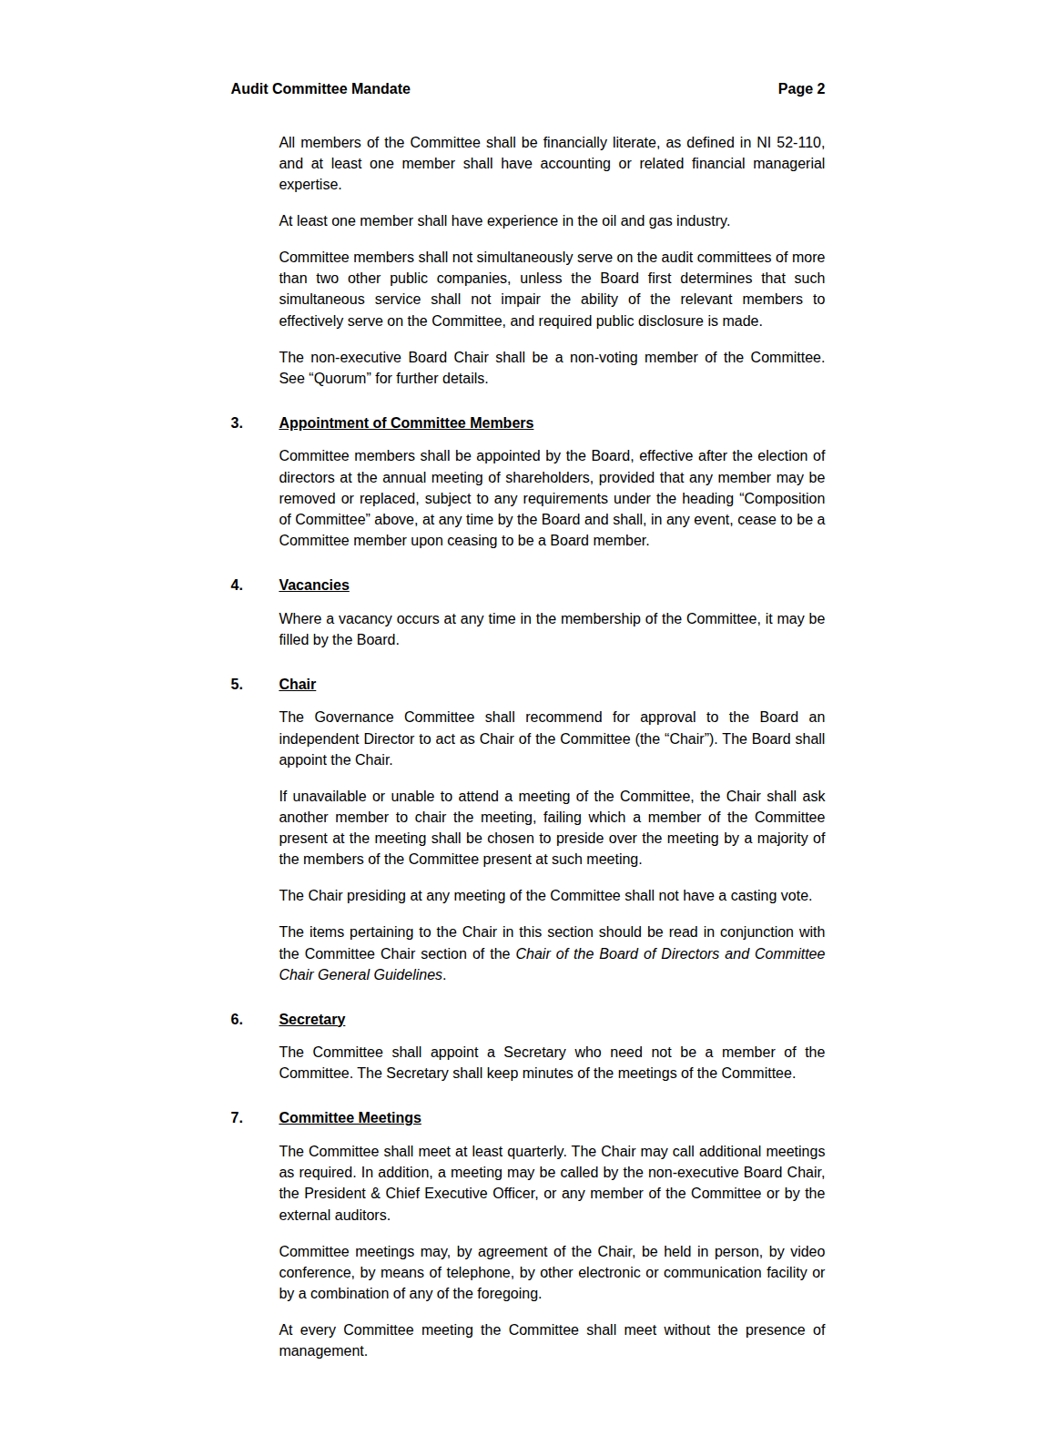Audit Committee Mandate
Page 2
All members of the Committee shall be financially literate, as defined in NI 52-110, and at least one member shall have accounting or related financial managerial expertise.
At least one member shall have experience in the oil and gas industry.
Committee members shall not simultaneously serve on the audit committees of more than two other public companies, unless the Board first determines that such simultaneous service shall not impair the ability of the relevant members to effectively serve on the Committee, and required public disclosure is made.
The non-executive Board Chair shall be a non-voting member of the Committee. See “Quorum” for further details.
3. Appointment of Committee Members
Committee members shall be appointed by the Board, effective after the election of directors at the annual meeting of shareholders, provided that any member may be removed or replaced, subject to any requirements under the heading “Composition of Committee” above, at any time by the Board and shall, in any event, cease to be a Committee member upon ceasing to be a Board member.
4. Vacancies
Where a vacancy occurs at any time in the membership of the Committee, it may be filled by the Board.
5. Chair
The Governance Committee shall recommend for approval to the Board an independent Director to act as Chair of the Committee (the “Chair”). The Board shall appoint the Chair.
If unavailable or unable to attend a meeting of the Committee, the Chair shall ask another member to chair the meeting, failing which a member of the Committee present at the meeting shall be chosen to preside over the meeting by a majority of the members of the Committee present at such meeting.
The Chair presiding at any meeting of the Committee shall not have a casting vote.
The items pertaining to the Chair in this section should be read in conjunction with the Committee Chair section of the Chair of the Board of Directors and Committee Chair General Guidelines.
6. Secretary
The Committee shall appoint a Secretary who need not be a member of the Committee. The Secretary shall keep minutes of the meetings of the Committee.
7. Committee Meetings
The Committee shall meet at least quarterly. The Chair may call additional meetings as required. In addition, a meeting may be called by the non-executive Board Chair, the President & Chief Executive Officer, or any member of the Committee or by the external auditors.
Committee meetings may, by agreement of the Chair, be held in person, by video conference, by means of telephone, by other electronic or communication facility or by a combination of any of the foregoing.
At every Committee meeting the Committee shall meet without the presence of management.